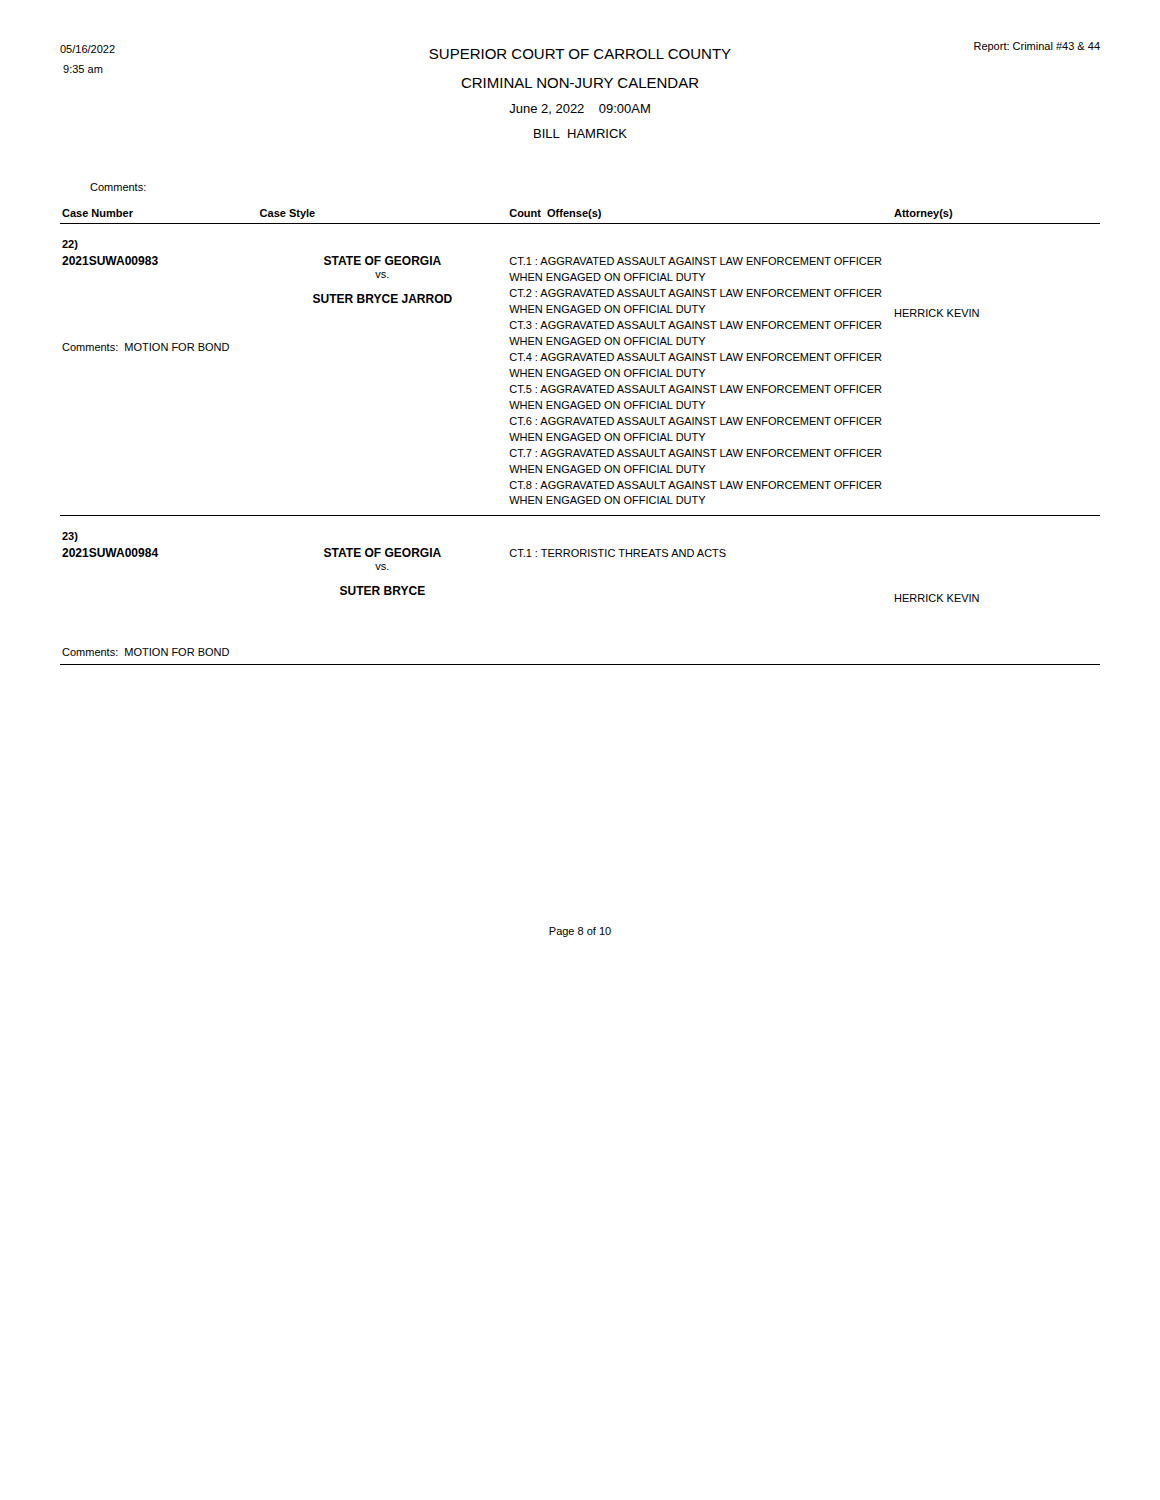05/16/2022
9:35 am
Report: Criminal #43 & 44
SUPERIOR COURT OF CARROLL COUNTY
CRIMINAL NON-JURY CALENDAR
June 2, 2022 09:00AM
BILL HAMRICK
Comments:
| Case Number | Case Style | Count Offense(s) | Attorney(s) |
| --- | --- | --- | --- |
| 22) | | | |
| 2021SUWA00983 | STATE OF GEORGIA vs. SUTER BRYCE JARROD | CT.1 : AGGRAVATED ASSAULT AGAINST LAW ENFORCEMENT OFFICER WHEN ENGAGED ON OFFICIAL DUTY CT.2 : AGGRAVATED ASSAULT AGAINST LAW ENFORCEMENT OFFICER WHEN ENGAGED ON OFFICIAL DUTY CT.3 : AGGRAVATED ASSAULT AGAINST LAW ENFORCEMENT OFFICER WHEN ENGAGED ON OFFICIAL DUTY CT.4 : AGGRAVATED ASSAULT AGAINST LAW ENFORCEMENT OFFICER WHEN ENGAGED ON OFFICIAL DUTY CT.5 : AGGRAVATED ASSAULT AGAINST LAW ENFORCEMENT OFFICER WHEN ENGAGED ON OFFICIAL DUTY CT.6 : AGGRAVATED ASSAULT AGAINST LAW ENFORCEMENT OFFICER WHEN ENGAGED ON OFFICIAL DUTY CT.7 : AGGRAVATED ASSAULT AGAINST LAW ENFORCEMENT OFFICER WHEN ENGAGED ON OFFICIAL DUTY CT.8 : AGGRAVATED ASSAULT AGAINST LAW ENFORCEMENT OFFICER WHEN ENGAGED ON OFFICIAL DUTY | HERRICK KEVIN |
| Comments: MOTION FOR BOND | | | |
| 23) | | | |
| 2021SUWA00984 | STATE OF GEORGIA vs. SUTER BRYCE | CT.1 : TERRORISTIC THREATS AND ACTS | HERRICK KEVIN |
| Comments: MOTION FOR BOND |
Page 8 of 10